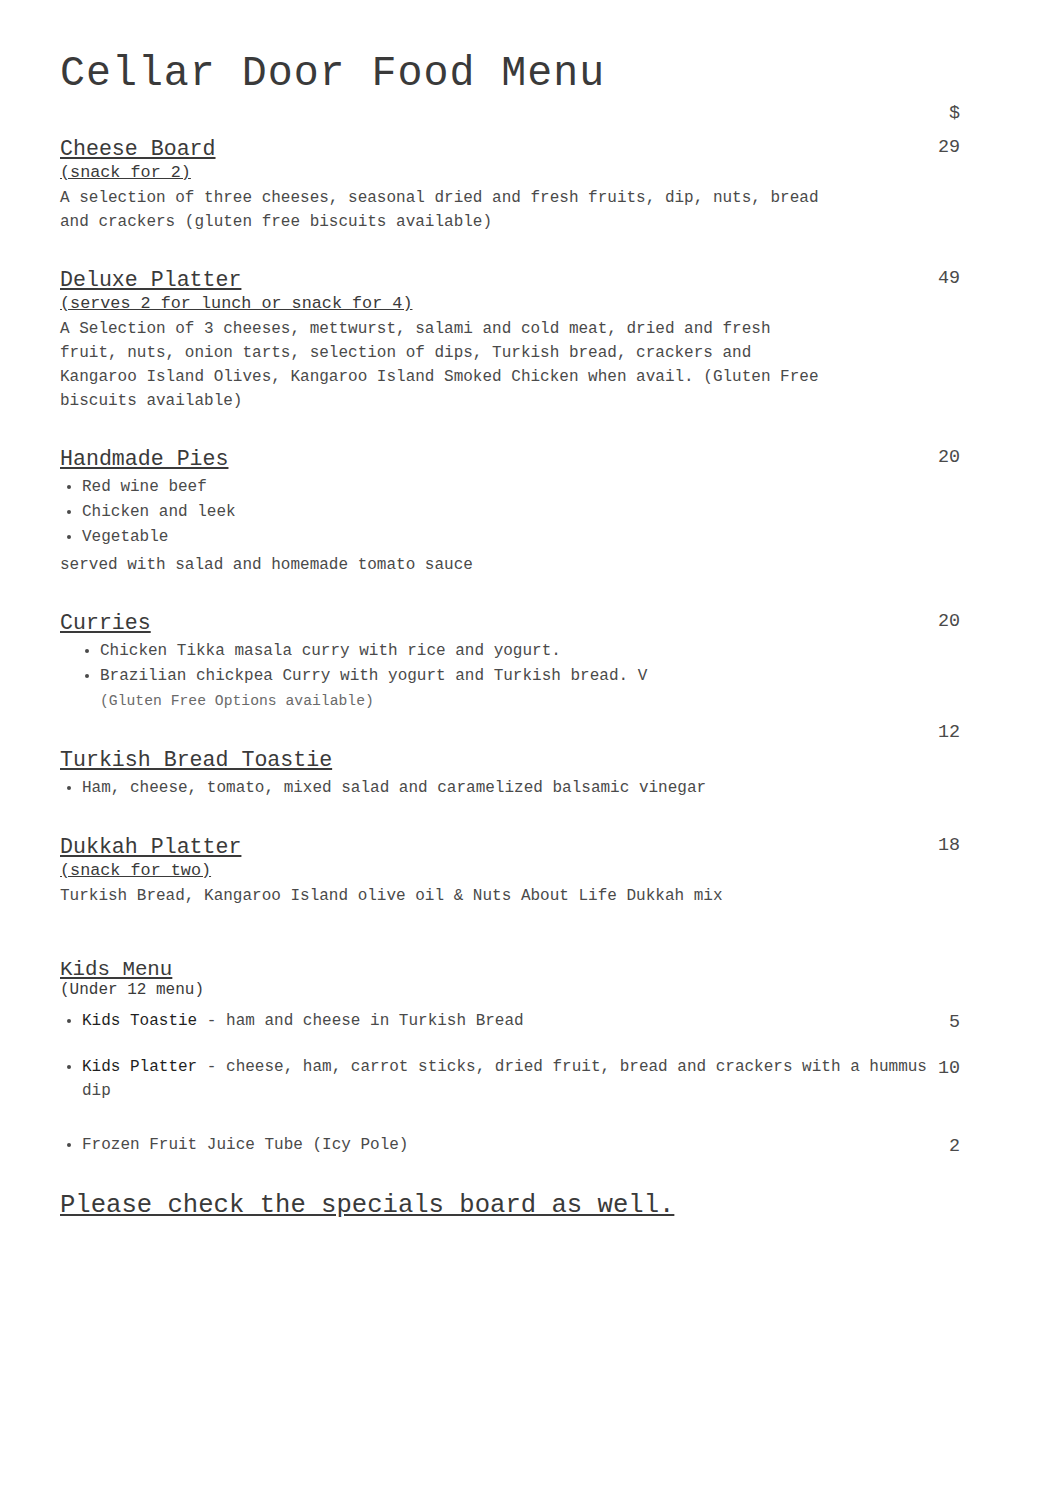Cellar Door Food Menu
$ 29
Cheese Board
(snack for 2)
A selection of three cheeses, seasonal dried and fresh fruits, dip, nuts, bread and crackers (gluten free biscuits available)
49
Deluxe Platter
(serves 2 for lunch or snack for 4)
A Selection of 3 cheeses, mettwurst, salami and cold meat, dried and fresh fruit, nuts, onion tarts, selection of dips, Turkish bread, crackers and Kangaroo Island Olives, Kangaroo Island Smoked Chicken when avail. (Gluten Free biscuits available)
20
Handmade Pies
Red wine beef
Chicken and leek
Vegetable
served with salad and homemade tomato sauce
20
Curries
Chicken Tikka masala curry with rice and yogurt.
Brazilian chickpea Curry with yogurt and Turkish bread. V
(Gluten Free Options available)
12
Turkish Bread Toastie
Ham, cheese, tomato, mixed salad and caramelized balsamic vinegar
18
Dukkah Platter
(snack for two)
Turkish Bread, Kangaroo Island olive oil & Nuts About Life Dukkah mix
Kids Menu
(Under 12 menu)
5 Kids Toastie - ham and cheese in Turkish Bread
10 Kids Platter - cheese, ham, carrot sticks, dried fruit, bread and crackers with a hummus dip
2 Frozen Fruit Juice Tube (Icy Pole)
Please check the specials board as well.